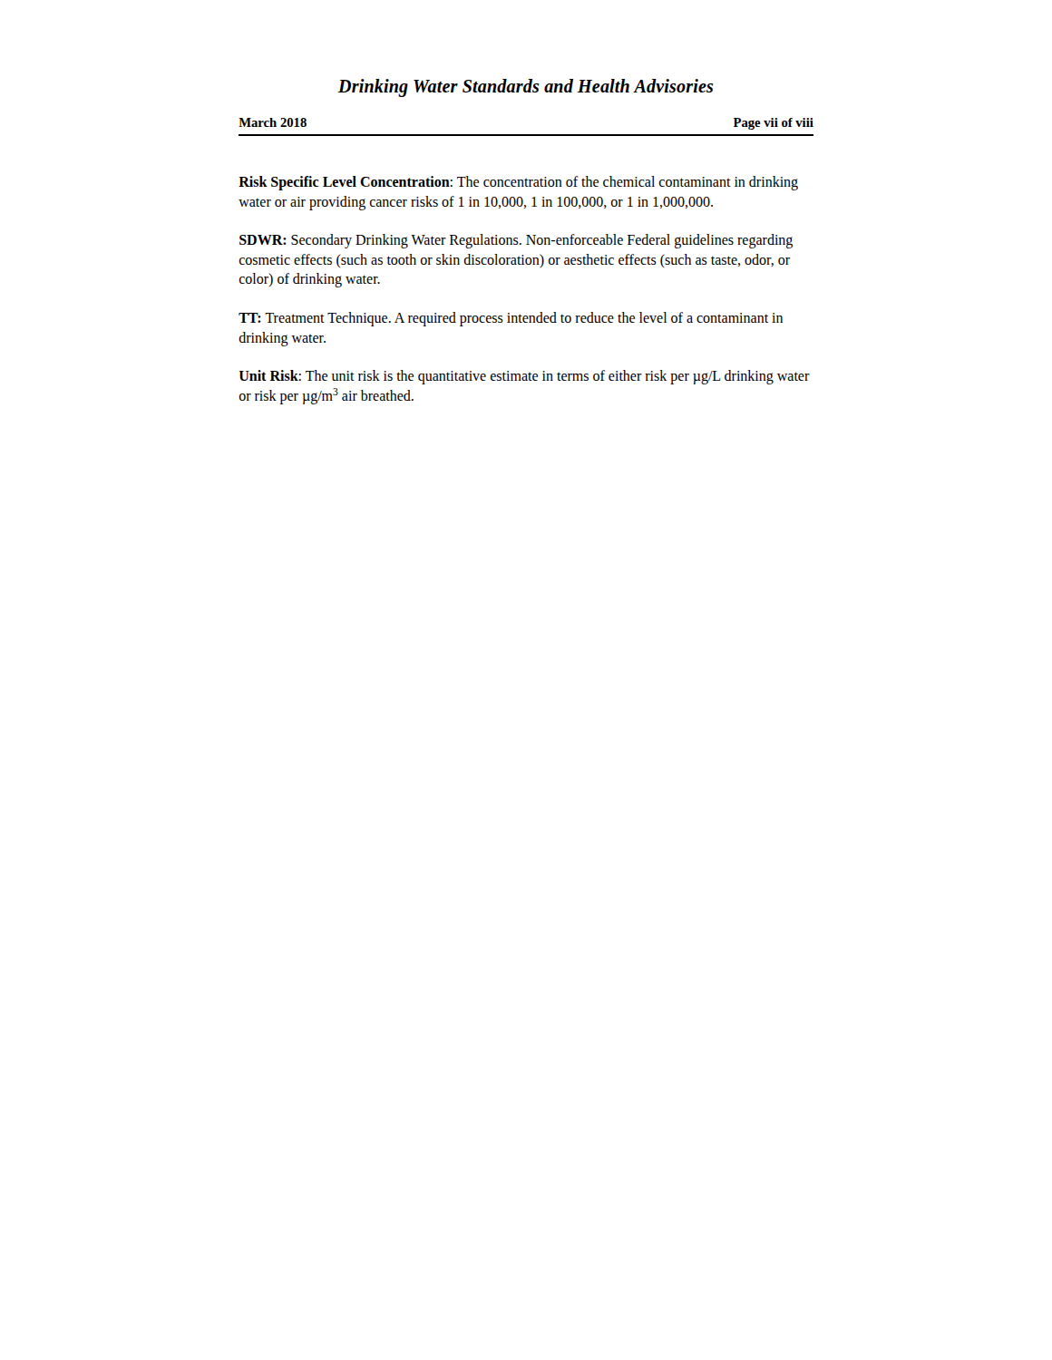Drinking Water Standards and Health Advisories
March 2018 Page vii of viii
Risk Specific Level Concentration: The concentration of the chemical contaminant in drinking water or air providing cancer risks of 1 in 10,000, 1 in 100,000, or 1 in 1,000,000.
SDWR: Secondary Drinking Water Regulations. Non-enforceable Federal guidelines regarding cosmetic effects (such as tooth or skin discoloration) or aesthetic effects (such as taste, odor, or color) of drinking water.
TT: Treatment Technique. A required process intended to reduce the level of a contaminant in drinking water.
Unit Risk: The unit risk is the quantitative estimate in terms of either risk per µg/L drinking water or risk per µg/m3 air breathed.